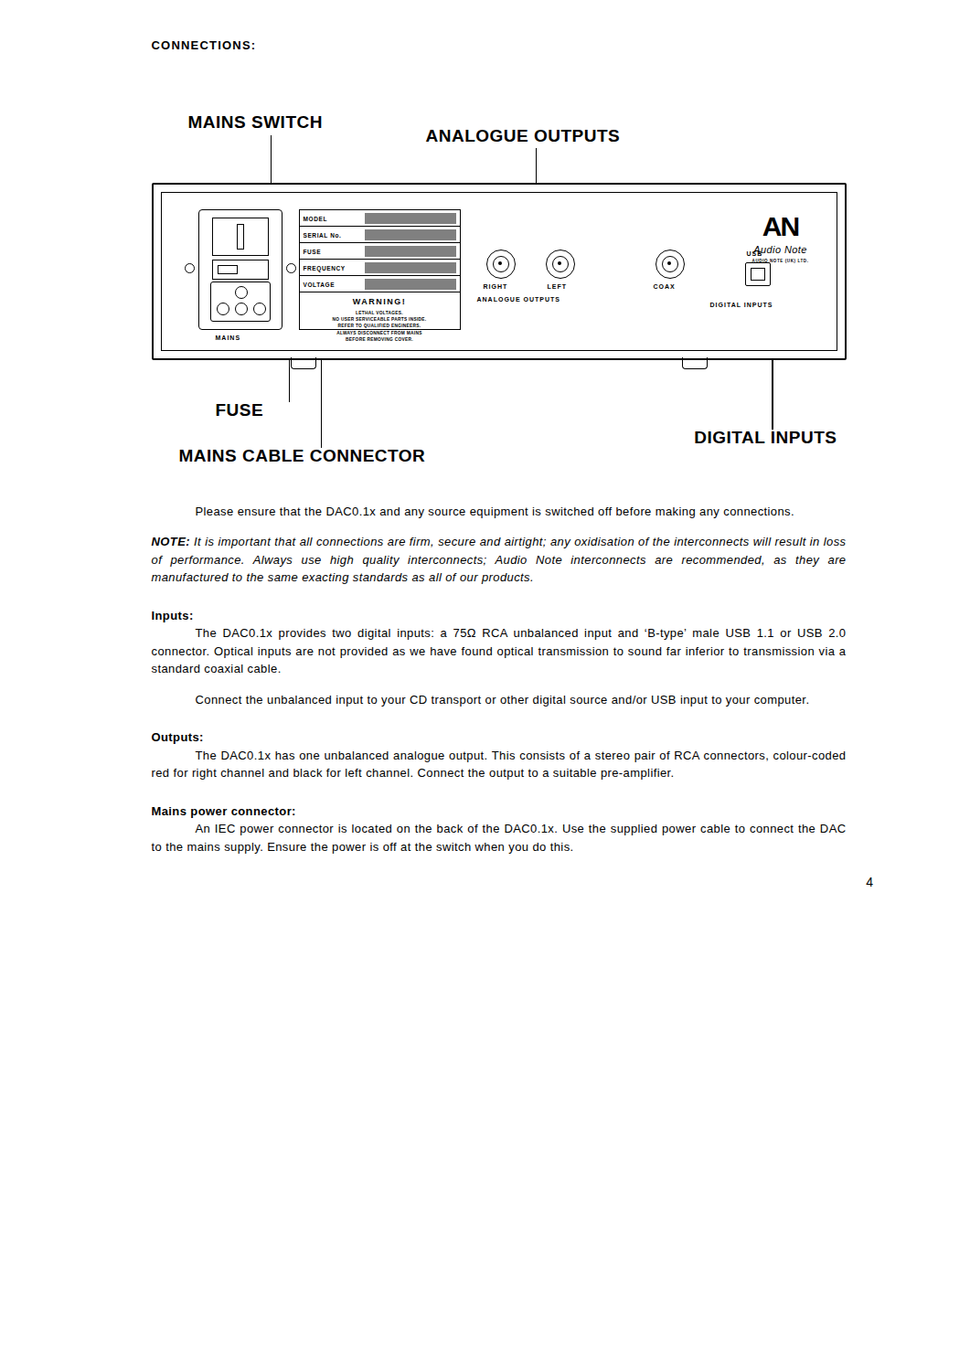CONNECTIONS:
MAINS SWITCH
ANALOGUE OUTPUTS
FUSE
MAINS CABLE CONNECTOR
DIGITAL INPUTS
MAINS
MODEL
SERIAL No.
FUSE
FREQUENCY
VOLTAGE
WARNING!
LETHAL VOLTAGES.
NO USER SERVICEABLE PARTS INSIDE.
REFER TO QUALIFIED ENGINEERS.
ALWAYS DISCONNECT FROM MAINS
BEFORE REMOVING COVER.
RIGHT
LEFT
ANALOGUE OUTPUTS
COAX
USB
DIGITAL INPUTS
AN
Audio Note
AUDIO NOTE (UK) LTD.
Please ensure that the DAC0.1x and any source equipment is switched off before making any connections.
NOTE: It is important that all connections are firm, secure and airtight; any oxidisation of the interconnects will result in loss of performance. Always use high quality interconnects; Audio Note interconnects are recommended, as they are manufactured to the same exacting standards as all of our products.
Inputs:
The DAC0.1x provides two digital inputs: a 75Ω RCA unbalanced input and ‘B-type’ male USB 1.1 or USB 2.0 connector. Optical inputs are not provided as we have found optical transmission to sound far inferior to transmission via a standard coaxial cable.
Connect the unbalanced input to your CD transport or other digital source and/or USB input to your computer.
Outputs:
The DAC0.1x has one unbalanced analogue output. This consists of a stereo pair of RCA connectors, colour-coded red for right channel and black for left channel. Connect the output to a suitable pre-amplifier.
Mains power connector:
An IEC power connector is located on the back of the DAC0.1x. Use the supplied power cable to connect the DAC to the mains supply. Ensure the power is off at the switch when you do this.
4